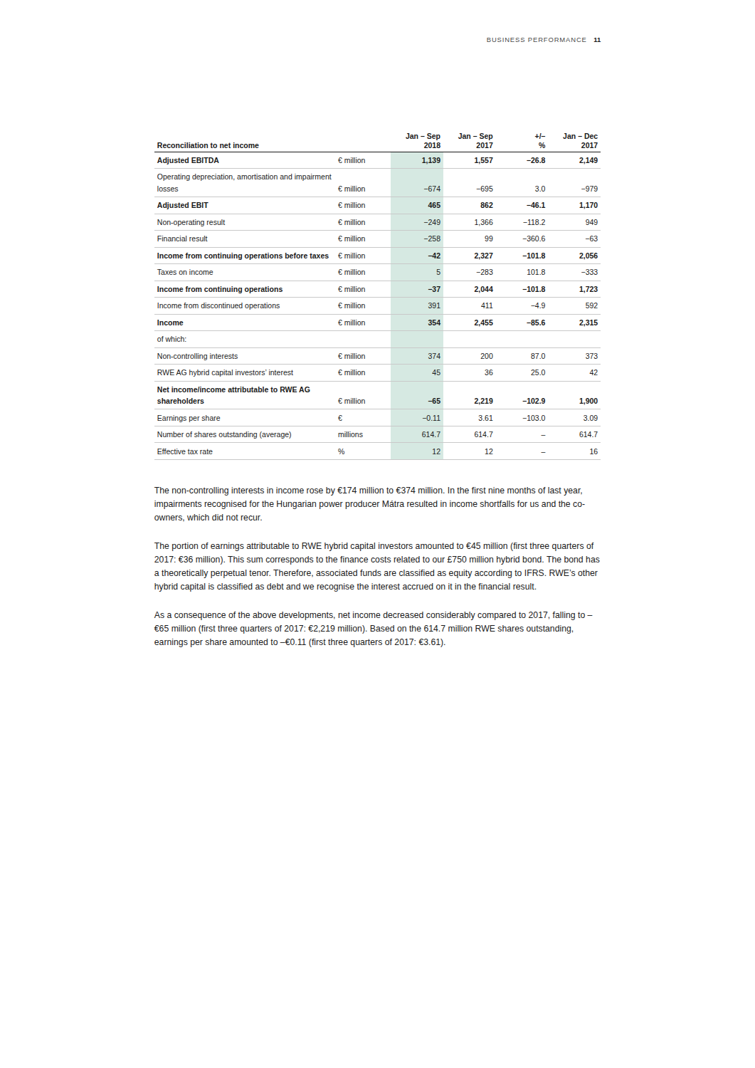Business Performance 11
| Reconciliation to net income | | Jan – Sep 2018 | Jan – Sep 2017 | +/– % | Jan – Dec 2017 |
| --- | --- | --- | --- | --- | --- |
| Adjusted EBITDA | € million | 1,139 | 1,557 | −26.8 | 2,149 |
| Operating depreciation, amortisation and impairment losses | € million | −674 | −695 | 3.0 | −979 |
| Adjusted EBIT | € million | 465 | 862 | −46.1 | 1,170 |
| Non-operating result | € million | −249 | 1,366 | −118.2 | 949 |
| Financial result | € million | −258 | 99 | −360.6 | −63 |
| Income from continuing operations before taxes | € million | −42 | 2,327 | −101.8 | 2,056 |
| Taxes on income | € million | 5 | −283 | 101.8 | −333 |
| Income from continuing operations | € million | −37 | 2,044 | −101.8 | 1,723 |
| Income from discontinued operations | € million | 391 | 411 | −4.9 | 592 |
| Income | € million | 354 | 2,455 | −85.6 | 2,315 |
| of which: | | | | | |
| Non-controlling interests | € million | 374 | 200 | 87.0 | 373 |
| RWE AG hybrid capital investors’ interest | € million | 45 | 36 | 25.0 | 42 |
| Net income/income attributable to RWE AG shareholders | € million | −65 | 2,219 | −102.9 | 1,900 |
| Earnings per share | € | −0.11 | 3.61 | −103.0 | 3.09 |
| Number of shares outstanding (average) | millions | 614.7 | 614.7 | – | 614.7 |
| Effective tax rate | % | 12 | 12 | – | 16 |
The non-controlling interests in income rose by €174 million to €374 million. In the first nine months of last year, impairments recognised for the Hungarian power producer Mátra resulted in income shortfalls for us and the co-owners, which did not recur.
The portion of earnings attributable to RWE hybrid capital investors amounted to €45 million (first three quarters of 2017: €36 million). This sum corresponds to the finance costs related to our £750 million hybrid bond. The bond has a theoretically perpetual tenor. Therefore, associated funds are classified as equity according to IFRS. RWE’s other hybrid capital is classified as debt and we recognise the interest accrued on it in the financial result.
As a consequence of the above developments, net income decreased considerably compared to 2017, falling to –€65 million (first three quarters of 2017: €2,219 million). Based on the 614.7 million RWE shares outstanding, earnings per share amounted to –€0.11 (first three quarters of 2017: €3.61).